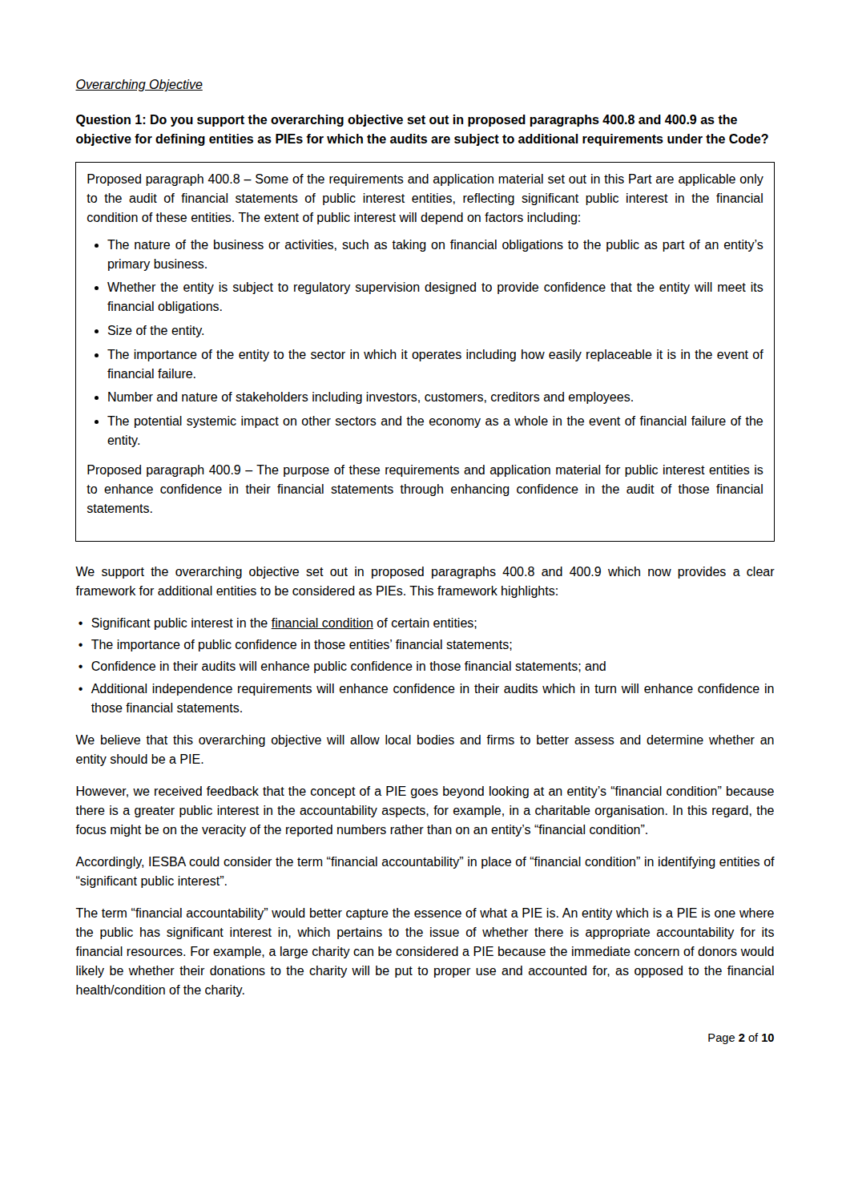Overarching Objective
Question 1: Do you support the overarching objective set out in proposed paragraphs 400.8 and 400.9 as the objective for defining entities as PIEs for which the audits are subject to additional requirements under the Code?
Proposed paragraph 400.8 – Some of the requirements and application material set out in this Part are applicable only to the audit of financial statements of public interest entities, reflecting significant public interest in the financial condition of these entities. The extent of public interest will depend on factors including:
The nature of the business or activities, such as taking on financial obligations to the public as part of an entity’s primary business.
Whether the entity is subject to regulatory supervision designed to provide confidence that the entity will meet its financial obligations.
Size of the entity.
The importance of the entity to the sector in which it operates including how easily replaceable it is in the event of financial failure.
Number and nature of stakeholders including investors, customers, creditors and employees.
The potential systemic impact on other sectors and the economy as a whole in the event of financial failure of the entity.
Proposed paragraph 400.9 – The purpose of these requirements and application material for public interest entities is to enhance confidence in their financial statements through enhancing confidence in the audit of those financial statements.
We support the overarching objective set out in proposed paragraphs 400.8 and 400.9 which now provides a clear framework for additional entities to be considered as PIEs. This framework highlights:
Significant public interest in the financial condition of certain entities;
The importance of public confidence in those entities’ financial statements;
Confidence in their audits will enhance public confidence in those financial statements; and
Additional independence requirements will enhance confidence in their audits which in turn will enhance confidence in those financial statements.
We believe that this overarching objective will allow local bodies and firms to better assess and determine whether an entity should be a PIE.
However, we received feedback that the concept of a PIE goes beyond looking at an entity’s “financial condition” because there is a greater public interest in the accountability aspects, for example, in a charitable organisation. In this regard, the focus might be on the veracity of the reported numbers rather than on an entity’s “financial condition”.
Accordingly, IESBA could consider the term “financial accountability” in place of “financial condition” in identifying entities of “significant public interest”.
The term “financial accountability” would better capture the essence of what a PIE is. An entity which is a PIE is one where the public has significant interest in, which pertains to the issue of whether there is appropriate accountability for its financial resources. For example, a large charity can be considered a PIE because the immediate concern of donors would likely be whether their donations to the charity will be put to proper use and accounted for, as opposed to the financial health/condition of the charity.
Page 2 of 10